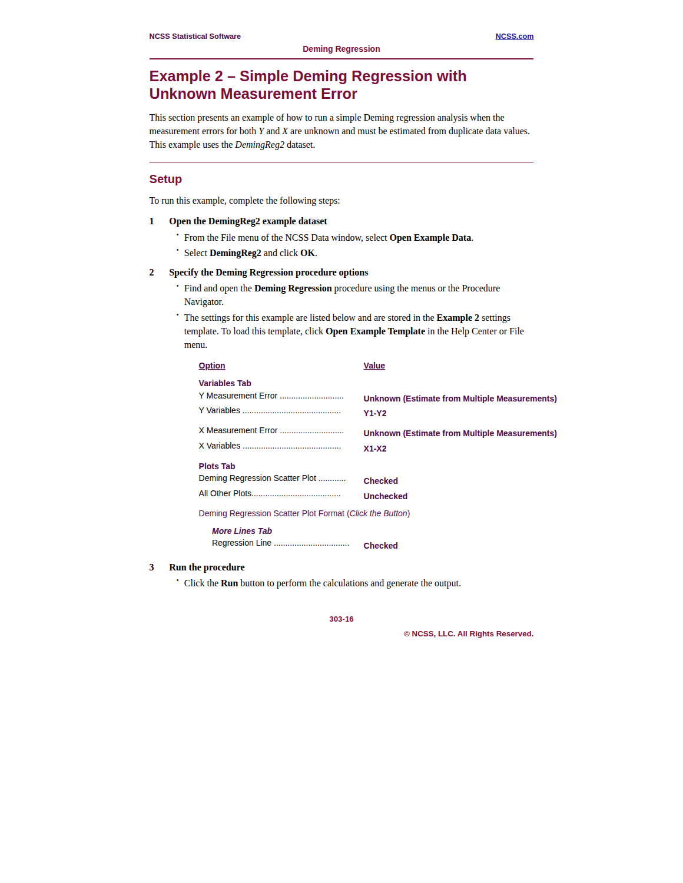NCSS Statistical Software
NCSS.com
Deming Regression
Example 2 – Simple Deming Regression with Unknown Measurement Error
This section presents an example of how to run a simple Deming regression analysis when the measurement errors for both Y and X are unknown and must be estimated from duplicate data values. This example uses the DemingReg2 dataset.
Setup
To run this example, complete the following steps:
Open the DemingReg2 example dataset
From the File menu of the NCSS Data window, select Open Example Data.
Select DemingReg2 and click OK.
Specify the Deming Regression procedure options
Find and open the Deming Regression procedure using the menus or the Procedure Navigator.
The settings for this example are listed below and are stored in the Example 2 settings template. To load this template, click Open Example Template in the Help Center or File menu.
Option Value
Variables Tab
Y Measurement Error ............................ Unknown (Estimate from Multiple Measurements)
Y Variables ........................................... Y1-Y2
X Measurement Error ............................ Unknown (Estimate from Multiple Measurements)
X Variables ........................................... X1-X2
Plots Tab
Deming Regression Scatter Plot ............ Checked
All Other Plots....................................... Unchecked
Deming Regression Scatter Plot Format (Click the Button)
More Lines Tab
Regression Line ................................. Checked
Run the procedure
Click the Run button to perform the calculations and generate the output.
303-16
© NCSS, LLC. All Rights Reserved.